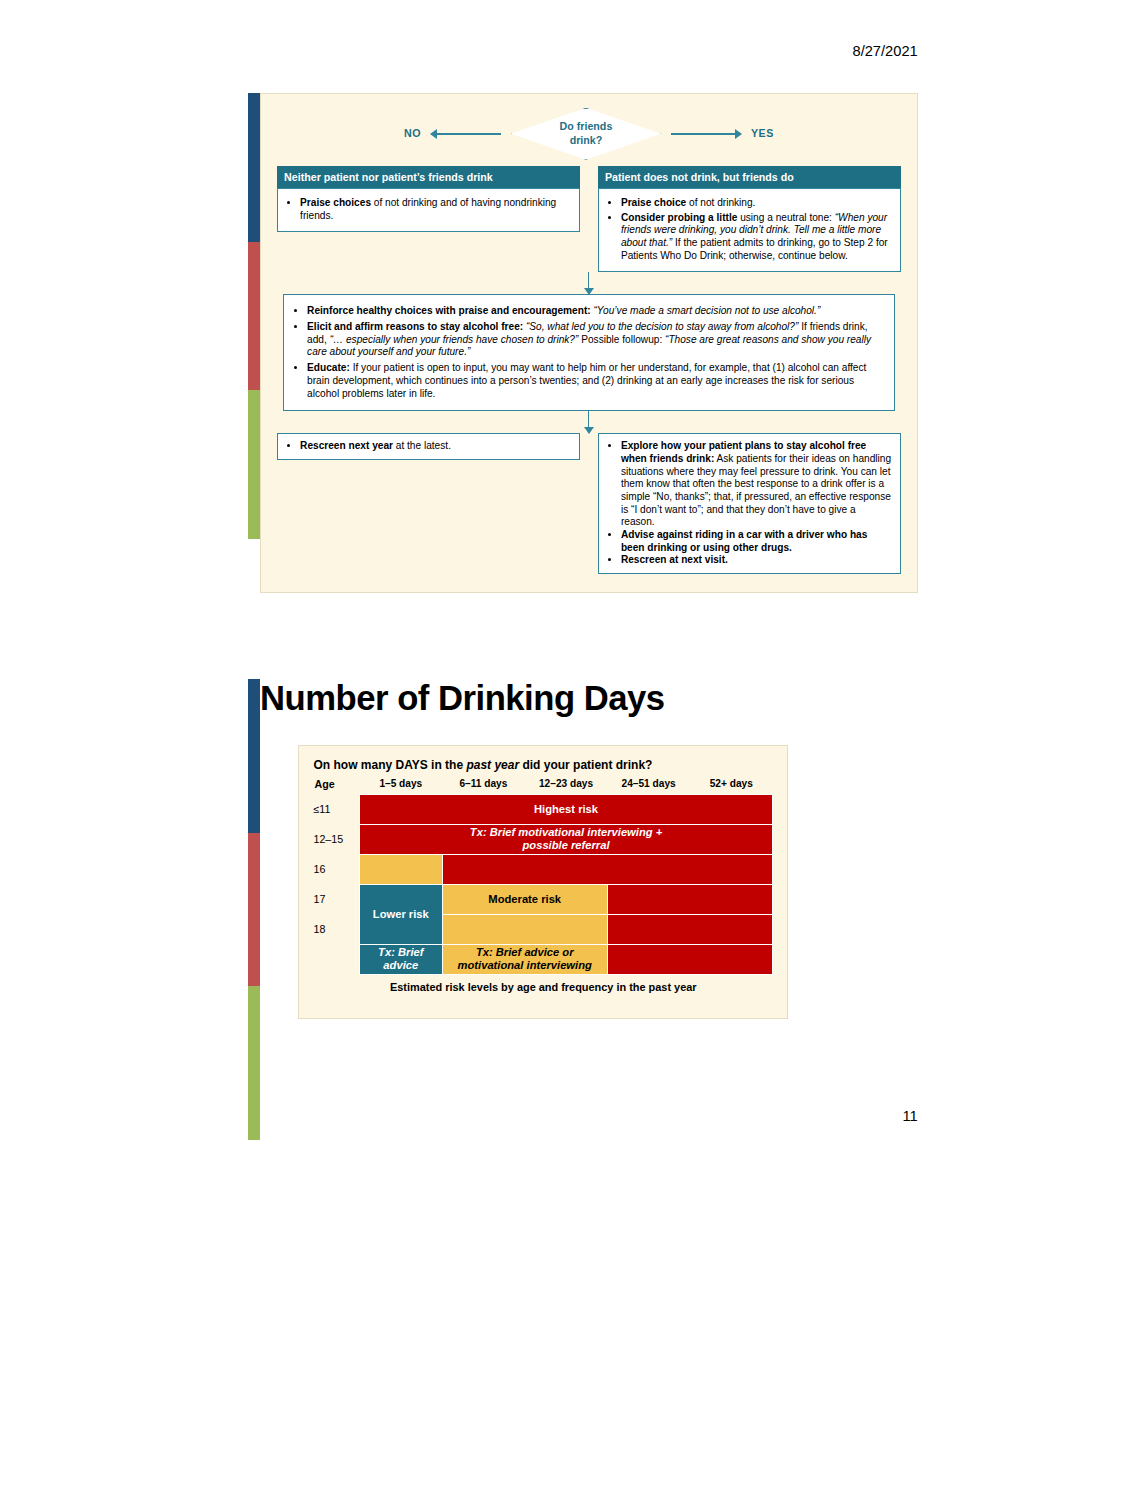8/27/2021
NO
Do friends
drink?
YES
Neither patient nor patient’s friends drink
Praise choices of not drinking and of having nondrinking friends.
Patient does not drink, but friends do
Praise choice of not drinking.
Consider probing a little using a neutral tone: “When your friends were drinking, you didn’t drink. Tell me a little more about that.” If the patient admits to drinking, go to Step 2 for Patients Who Do Drink; otherwise, continue below.
Reinforce healthy choices with praise and encouragement: “You’ve made a smart decision not to use alcohol.”
Elicit and affirm reasons to stay alcohol free: “So, what led you to the decision to stay away from alcohol?” If friends drink, add, “… especially when your friends have chosen to drink?” Possible followup: “Those are great reasons and show you really care about yourself and your future.”
Educate: If your patient is open to input, you may want to help him or her understand, for example, that (1) alcohol can affect brain development, which continues into a person’s twenties; and (2) drinking at an early age increases the risk for serious alcohol problems later in life.
Rescreen next year at the latest.
Explore how your patient plans to stay alcohol free when friends drink: Ask patients for their ideas on handling situations where they may feel pressure to drink. You can let them know that often the best response to a drink offer is a simple “No, thanks”; that, if pressured, an effective response is “I don’t want to”; and that they don’t have to give a reason.
Advise against riding in a car with a driver who has been drinking or using other drugs.
Rescreen at next visit.
Number of Drinking Days
On how many DAYS in the past year did your patient drink?
| Age | 1–5 days | 6–11 days | 12–23 days | 24–51 days | 52+ days |
| --- | --- | --- | --- | --- | --- |
| ≤11 | Highest risk |
| 12–15 | Tx: Brief motivational interviewing + possible referral |
| 16 | | |
| 17 | Lower risk | Moderate risk | |
| 18 | | |
| | Tx: Brief advice | Tx: Brief advice or motivational interviewing | |
Estimated risk levels by age and frequency in the past year
11